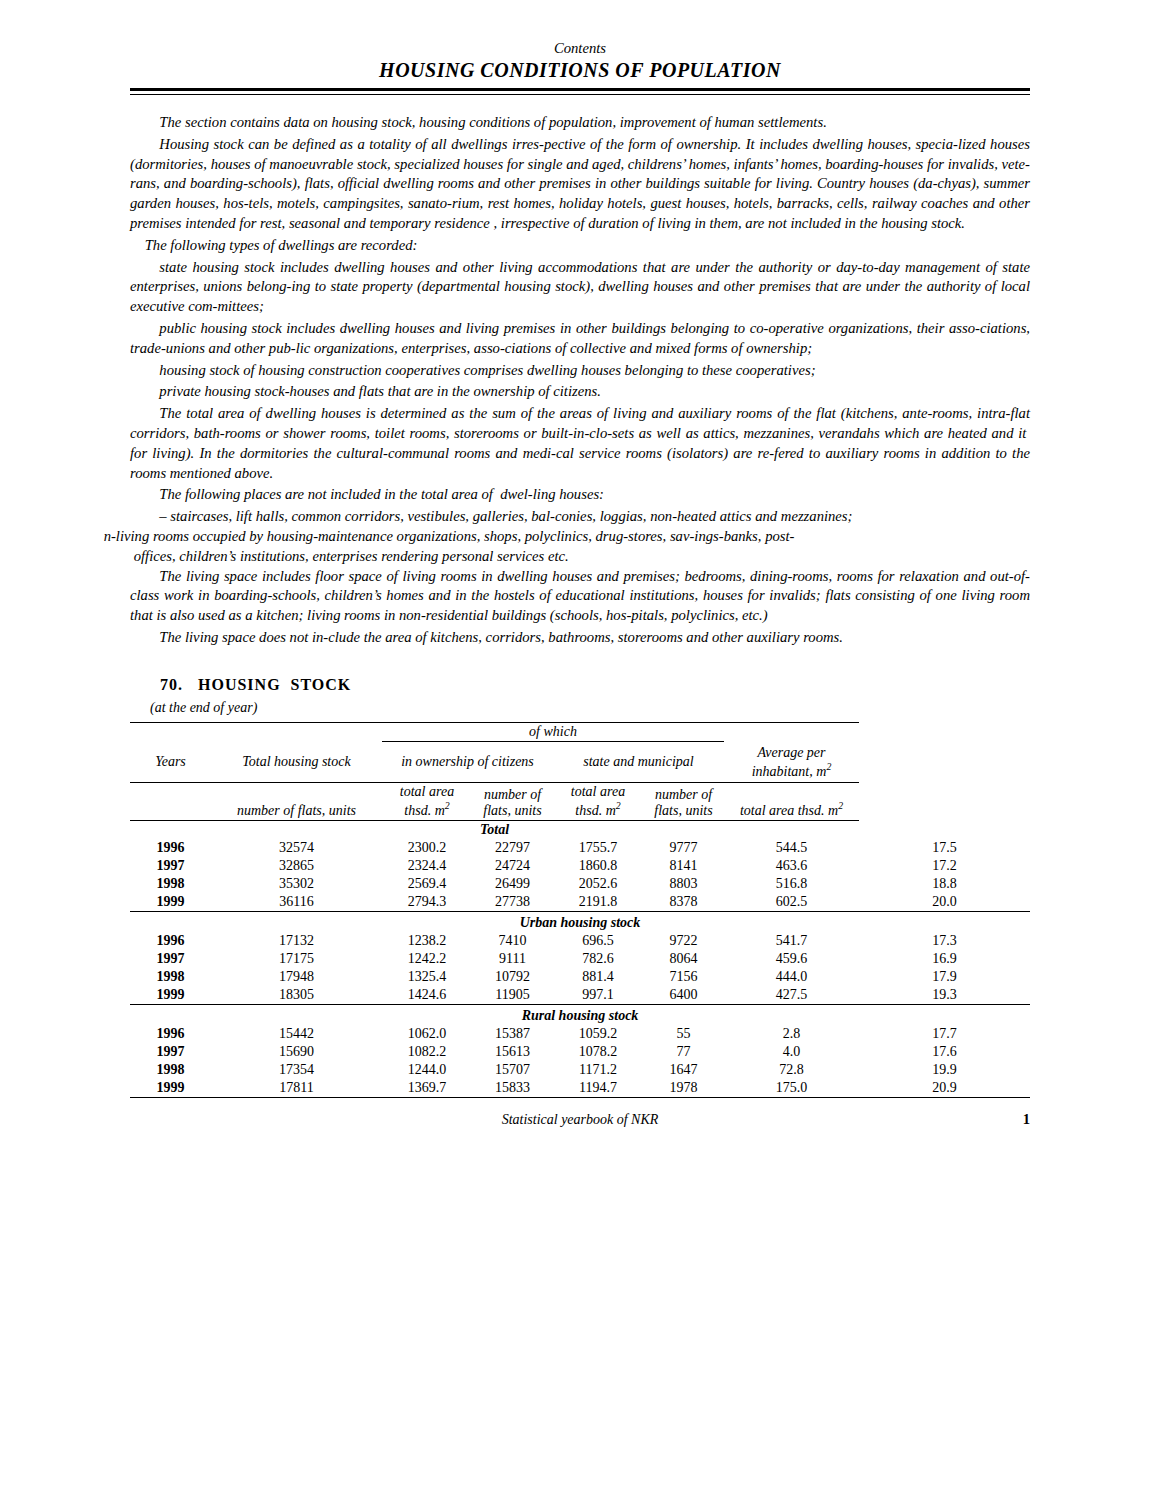Contents
HOUSING CONDITIONS OF POPULATION
The section contains data on housing stock, housing conditions of population, improvement of human settlements.
Housing stock can be defined as a totality of all dwellings irres-pective of the form of ownership. It includes dwelling houses, specia-lized houses (dormitories, houses of manoeuvrable stock, specialized houses for single and aged, childrens’ homes, infants’ homes, boarding-houses for invalids, vete-rans, and boarding-schools), flats, official dwelling rooms and other premises in other buildings suitable for living. Country houses (da-chyas), summer garden houses, hos-tels, motels, campingsites, sanato-rium, rest homes, holiday hotels, guest houses, hotels, barracks, cells, railway coaches and other premises intended for rest, seasonal and temporary residence , irrespective of duration of living in them, are not included in the housing stock.
The following types of dwellings are recorded:
state housing stock includes dwelling houses and other living accommodations that are under the authority or day-to-day management of state enterprises, unions belong-ing to state property (departmental housing stock), dwelling houses and other premises that are under the authority of local executive com-mittees;
public housing stock includes dwelling houses and living premises in other buildings belonging to co-operative organizations, their asso-ciations, trade-unions and other pub-lic organizations, enterprises, asso-ciations of collective and mixed forms of ownership;
housing stock of housing construction cooperatives comprises dwelling houses belonging to these cooperatives;
private housing stock-houses and flats that are in the ownership of citizens.
The total area of dwelling houses is determined as the sum of the areas of living and auxiliary rooms of the flat (kitchens, ante-rooms, intra-flat corridors, bath-rooms or shower rooms, toilet rooms, storerooms or built-in-clo-sets as well as attics, mezzanines, verandahs which are heated and it for living). In the dormitories the cultural-communal rooms and medi-cal service rooms (isolators) are re-fered to auxiliary rooms in addition to the rooms mentioned above.
The following places are not included in the total area of dwel-ling houses:
– staircases, lift halls, common corridors, vestibules, galleries, bal-conies, loggias, non-heated attics and mezzanines;
n-living rooms occupied by housing-maintenance organizations, shops, polyclinics, drug-stores, sav-ings-banks, post-
offices, children’s institutions, enterprises rendering personal services etc.
The living space includes floor space of living rooms in dwelling houses and premises; bedrooms, dining-rooms, rooms for relaxation and out-of-class work in boarding-schools, children’s homes and in the hostels of educational institutions, houses for invalids; flats consisting of one living room that is also used as a kitchen; living rooms in non-residential buildings (schools, hos-pitals, polyclinics, etc.)
The living space does not in-clude the area of kitchens, corridors, bathrooms, storerooms and other auxiliary rooms.
70. HOUSING STOCK
(at the end of year)
| | | of which | |
| --- | --- | --- | --- |
| Years | Total housing stock | in ownership of citizens | state and municipal | Average per inhabitant, m 2 |
| | number of flats, units | total area thsd. m 2 | number of flats, units | total area thsd. m 2 | number of flats, units | total area thsd. m 2 |
| Total |
| 1996 | 32574 | 2300.2 | 22797 | 1755.7 | 9777 | 544.5 | 17.5 |
| 1997 | 32865 | 2324.4 | 24724 | 1860.8 | 8141 | 463.6 | 17.2 |
| 1998 | 35302 | 2569.4 | 26499 | 2052.6 | 8803 | 516.8 | 18.8 |
| 1999 | 36116 | 2794.3 | 27738 | 2191.8 | 8378 | 602.5 | 20.0 |
| Urban housing stock |
| 1996 | 17132 | 1238.2 | 7410 | 696.5 | 9722 | 541.7 | 17.3 |
| 1997 | 17175 | 1242.2 | 9111 | 782.6 | 8064 | 459.6 | 16.9 |
| 1998 | 17948 | 1325.4 | 10792 | 881.4 | 7156 | 444.0 | 17.9 |
| 1999 | 18305 | 1424.6 | 11905 | 997.1 | 6400 | 427.5 | 19.3 |
| Rural housing stock |
| 1996 | 15442 | 1062.0 | 15387 | 1059.2 | 55 | 2.8 | 17.7 |
| 1997 | 15690 | 1082.2 | 15613 | 1078.2 | 77 | 4.0 | 17.6 |
| 1998 | 17354 | 1244.0 | 15707 | 1171.2 | 1647 | 72.8 | 19.9 |
| 1999 | 17811 | 1369.7 | 15833 | 1194.7 | 1978 | 175.0 | 20.9 |
Statistical yearbook of NKR 1